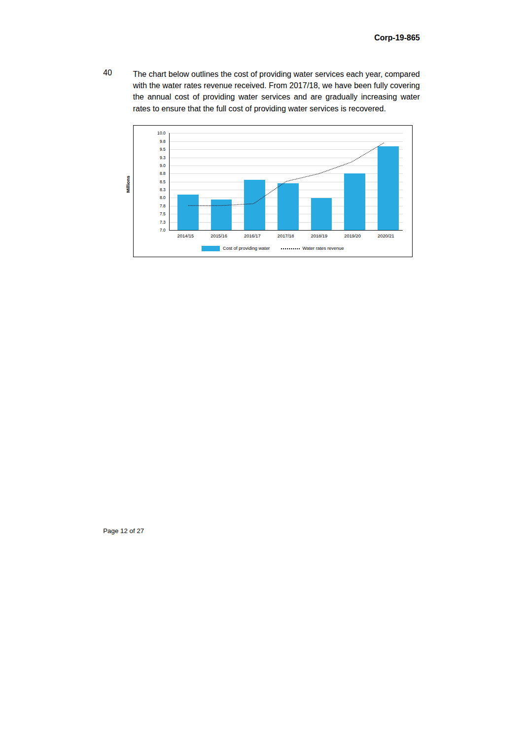Corp-19-865
40
The chart below outlines the cost of providing water services each year, compared with the water rates revenue received. From 2017/18, we have been fully covering the annual cost of providing water services and are gradually increasing water rates to ensure that the full cost of providing water services is recovered.
Millions
10.0
9.8
9.5
9.3
9.0
8.8
8.5
8.3
8.0
7.8
7.5
7.3
7.0
2014/15 2015/16 2016/17 2017/18 2018/19 2019/20 2020/21
Cost of providing water Water rates revenue
Page 12 of 27